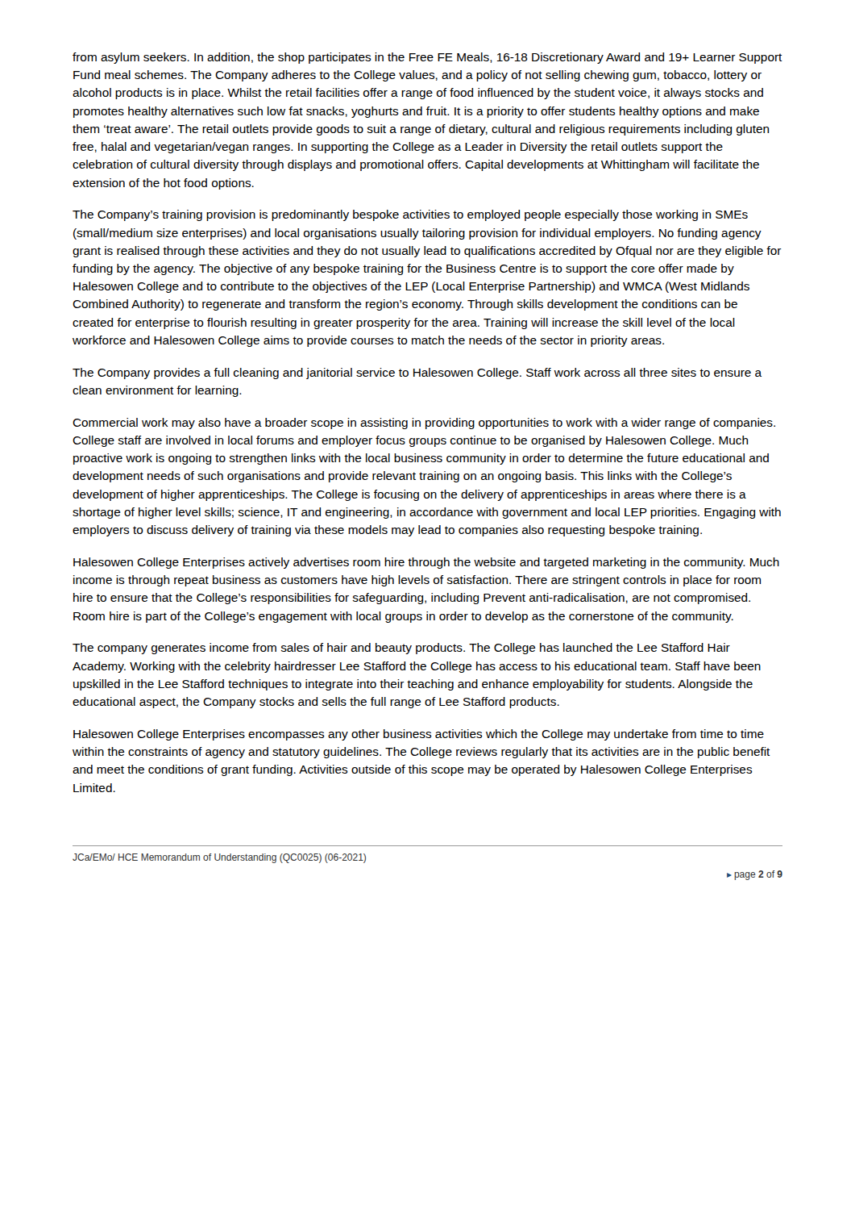from asylum seekers. In addition, the shop participates in the Free FE Meals, 16-18 Discretionary Award and 19+ Learner Support Fund meal schemes. The Company adheres to the College values, and a policy of not selling chewing gum, tobacco, lottery or alcohol products is in place. Whilst the retail facilities offer a range of food influenced by the student voice, it always stocks and promotes healthy alternatives such low fat snacks, yoghurts and fruit. It is a priority to offer students healthy options and make them ‘treat aware’. The retail outlets provide goods to suit a range of dietary, cultural and religious requirements including gluten free, halal and vegetarian/vegan ranges. In supporting the College as a Leader in Diversity the retail outlets support the celebration of cultural diversity through displays and promotional offers. Capital developments at Whittingham will facilitate the extension of the hot food options.
The Company’s training provision is predominantly bespoke activities to employed people especially those working in SMEs (small/medium size enterprises) and local organisations usually tailoring provision for individual employers. No funding agency grant is realised through these activities and they do not usually lead to qualifications accredited by Ofqual nor are they eligible for funding by the agency. The objective of any bespoke training for the Business Centre is to support the core offer made by Halesowen College and to contribute to the objectives of the LEP (Local Enterprise Partnership) and WMCA (West Midlands Combined Authority) to regenerate and transform the region’s economy. Through skills development the conditions can be created for enterprise to flourish resulting in greater prosperity for the area. Training will increase the skill level of the local workforce and Halesowen College aims to provide courses to match the needs of the sector in priority areas.
The Company provides a full cleaning and janitorial service to Halesowen College. Staff work across all three sites to ensure a clean environment for learning.
Commercial work may also have a broader scope in assisting in providing opportunities to work with a wider range of companies. College staff are involved in local forums and employer focus groups continue to be organised by Halesowen College. Much proactive work is ongoing to strengthen links with the local business community in order to determine the future educational and development needs of such organisations and provide relevant training on an ongoing basis. This links with the College’s development of higher apprenticeships. The College is focusing on the delivery of apprenticeships in areas where there is a shortage of higher level skills; science, IT and engineering, in accordance with government and local LEP priorities. Engaging with employers to discuss delivery of training via these models may lead to companies also requesting bespoke training.
Halesowen College Enterprises actively advertises room hire through the website and targeted marketing in the community. Much income is through repeat business as customers have high levels of satisfaction. There are stringent controls in place for room hire to ensure that the College’s responsibilities for safeguarding, including Prevent anti-radicalisation, are not compromised. Room hire is part of the College’s engagement with local groups in order to develop as the cornerstone of the community.
The company generates income from sales of hair and beauty products. The College has launched the Lee Stafford Hair Academy. Working with the celebrity hairdresser Lee Stafford the College has access to his educational team. Staff have been upskilled in the Lee Stafford techniques to integrate into their teaching and enhance employability for students. Alongside the educational aspect, the Company stocks and sells the full range of Lee Stafford products.
Halesowen College Enterprises encompasses any other business activities which the College may undertake from time to time within the constraints of agency and statutory guidelines. The College reviews regularly that its activities are in the public benefit and meet the conditions of grant funding. Activities outside of this scope may be operated by Halesowen College Enterprises Limited.
JCa/EMo/ HCE Memorandum of Understanding (QC0025) (06-2021) ▸ page 2 of 9